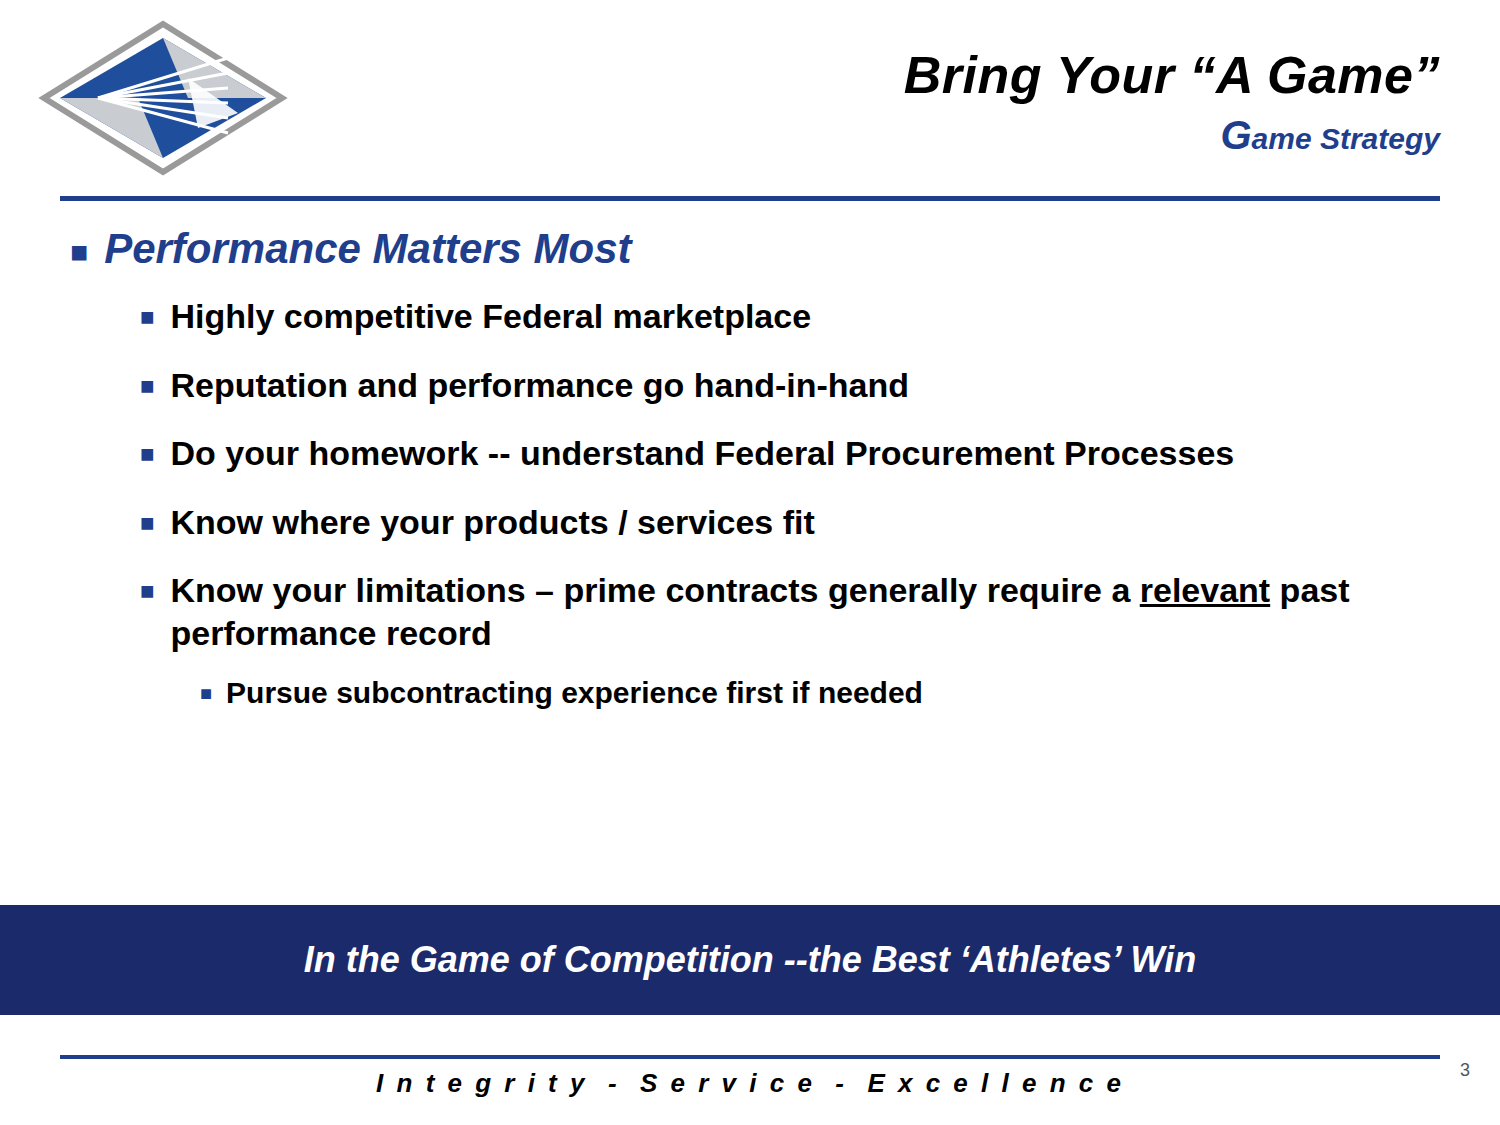Bring Your “A Game”
Game Strategy
■ Performance Matters Most
■ Highly competitive Federal marketplace
■ Reputation and performance go hand-in-hand
■ Do your homework -- understand Federal Procurement Processes
■ Know where your products / services fit
■ Know your limitations – prime contracts generally require a relevant past performance record
■ Pursue subcontracting experience first if needed
In the Game of Competition --the Best ‘Athletes’ Win
I n t e g r i t y - S e r v i c e - E x c e l l e n c e
3